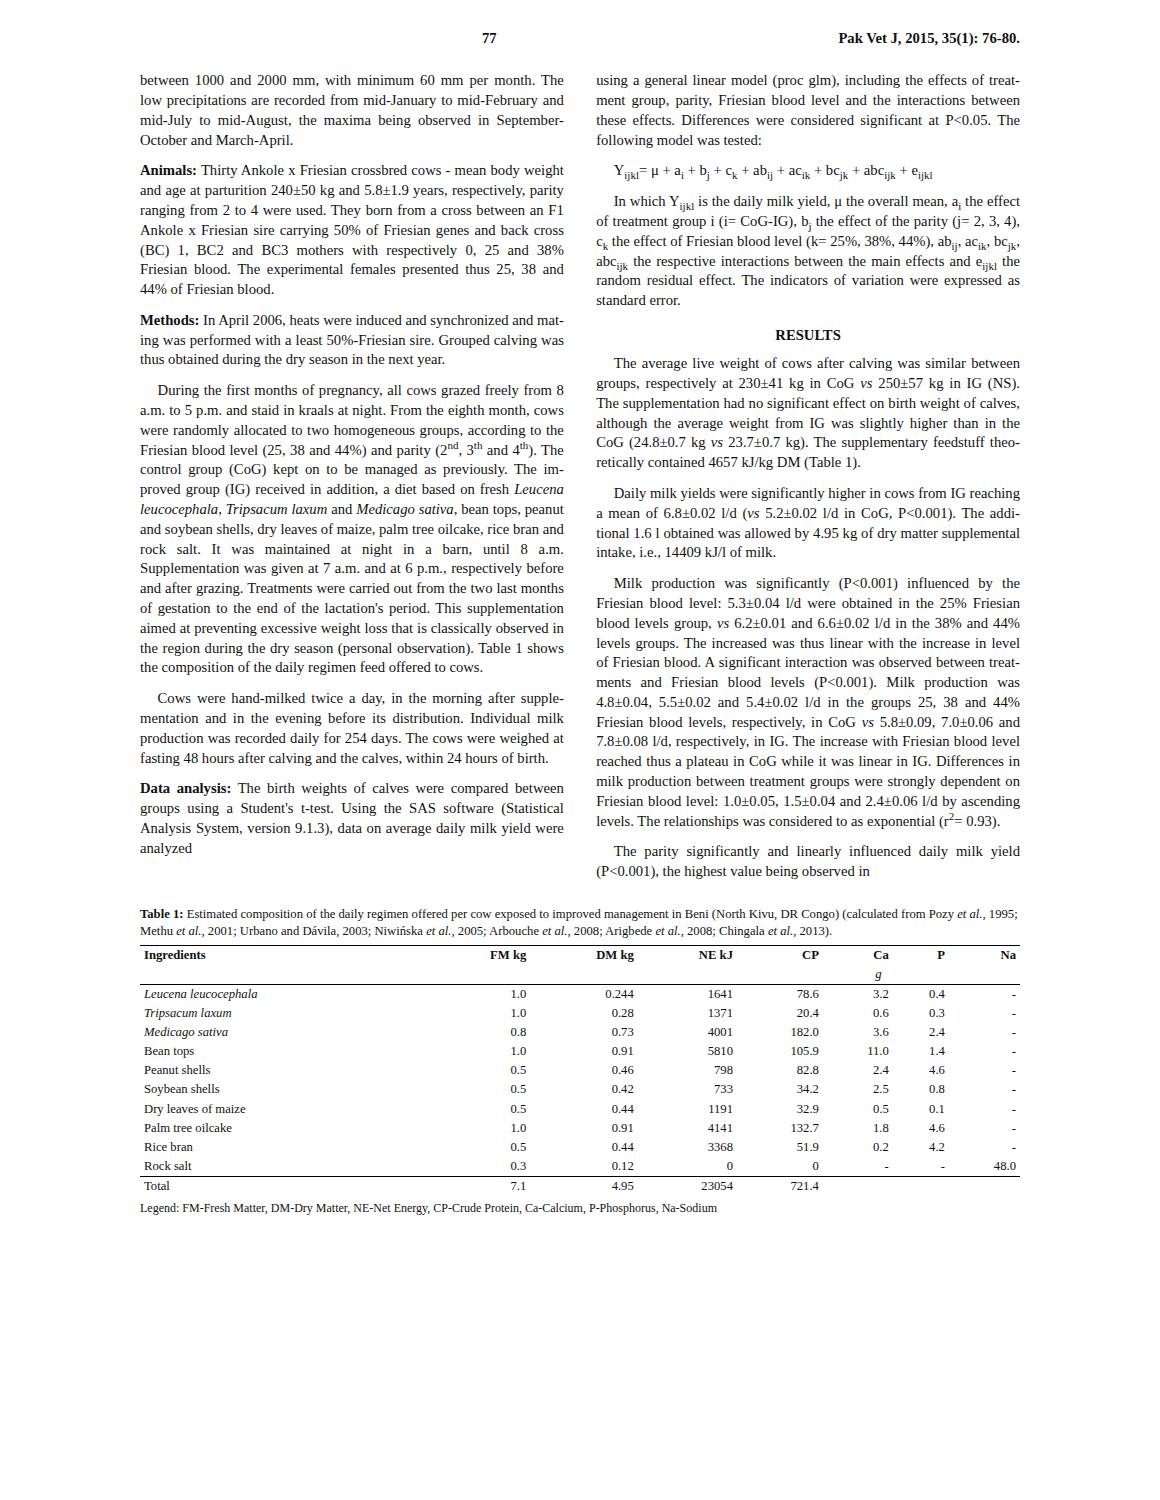77 Pak Vet J, 2015, 35(1): 76-80.
between 1000 and 2000 mm, with minimum 60 mm per month. The low precipitations are recorded from mid-January to mid-February and mid-July to mid-August, the maxima being observed in September-October and March-April.
Animals: Thirty Ankole x Friesian crossbred cows - mean body weight and age at parturition 240±50 kg and 5.8±1.9 years, respectively, parity ranging from 2 to 4 were used. They born from a cross between an F1 Ankole x Friesian sire carrying 50% of Friesian genes and back cross (BC) 1, BC2 and BC3 mothers with respectively 0, 25 and 38% Friesian blood. The experimental females presented thus 25, 38 and 44% of Friesian blood.
Methods: In April 2006, heats were induced and synchronized and mating was performed with a least 50%-Friesian sire. Grouped calving was thus obtained during the dry season in the next year.
During the first months of pregnancy, all cows grazed freely from 8 a.m. to 5 p.m. and staid in kraals at night. From the eighth month, cows were randomly allocated to two homogeneous groups, according to the Friesian blood level (25, 38 and 44%) and parity (2nd, 3th and 4th). The control group (CoG) kept on to be managed as previously. The improved group (IG) received in addition, a diet based on fresh Leucena leucocephala, Tripsacum laxum and Medicago sativa, bean tops, peanut and soybean shells, dry leaves of maize, palm tree oilcake, rice bran and rock salt. It was maintained at night in a barn, until 8 a.m. Supplementation was given at 7 a.m. and at 6 p.m., respectively before and after grazing. Treatments were carried out from the two last months of gestation to the end of the lactation's period. This supplementation aimed at preventing excessive weight loss that is classically observed in the region during the dry season (personal observation). Table 1 shows the composition of the daily regimen feed offered to cows.
Cows were hand-milked twice a day, in the morning after supplementation and in the evening before its distribution. Individual milk production was recorded daily for 254 days. The cows were weighed at fasting 48 hours after calving and the calves, within 24 hours of birth.
Data analysis: The birth weights of calves were compared between groups using a Student's t-test. Using the SAS software (Statistical Analysis System, version 9.1.3), data on average daily milk yield were analyzed
using a general linear model (proc glm), including the effects of treatment group, parity, Friesian blood level and the interactions between these effects. Differences were considered significant at P<0.05. The following model was tested:
Yijkl= μ + ai + bj + ck + abij + acik + bcjk + abcijk + eijkl
In which Yijkl is the daily milk yield, μ the overall mean, ai the effect of treatment group i (i= CoG-IG), bj the effect of the parity (j= 2, 3, 4), ck the effect of Friesian blood level (k= 25%, 38%, 44%), abij, acik, bcjk, abcijk the respective interactions between the main effects and eijkl the random residual effect. The indicators of variation were expressed as standard error.
Results
The average live weight of cows after calving was similar between groups, respectively at 230±41 kg in CoG vs 250±57 kg in IG (NS). The supplementation had no significant effect on birth weight of calves, although the average weight from IG was slightly higher than in the CoG (24.8±0.7 kg vs 23.7±0.7 kg). The supplementary feedstuff theoretically contained 4657 kJ/kg DM (Table 1).
Daily milk yields were significantly higher in cows from IG reaching a mean of 6.8±0.02 l/d (vs 5.2±0.02 l/d in CoG, P<0.001). The additional 1.6 l obtained was allowed by 4.95 kg of dry matter supplemental intake, i.e., 14409 kJ/l of milk.
Milk production was significantly (P<0.001) influenced by the Friesian blood level: 5.3±0.04 l/d were obtained in the 25% Friesian blood levels group, vs 6.2±0.01 and 6.6±0.02 l/d in the 38% and 44% levels groups. The increased was thus linear with the increase in level of Friesian blood. A significant interaction was observed between treatments and Friesian blood levels (P<0.001). Milk production was 4.8±0.04, 5.5±0.02 and 5.4±0.02 l/d in the groups 25, 38 and 44% Friesian blood levels, respectively, in CoG vs 5.8±0.09, 7.0±0.06 and 7.8±0.08 l/d, respectively, in IG. The increase with Friesian blood level reached thus a plateau in CoG while it was linear in IG. Differences in milk production between treatment groups were strongly dependent on Friesian blood level: 1.0±0.05, 1.5±0.04 and 2.4±0.06 l/d by ascending levels. The relationships was considered to as exponential (r2= 0.93).
The parity significantly and linearly influenced daily milk yield (P<0.001), the highest value being observed in
Table 1: Estimated composition of the daily regimen offered per cow exposed to improved management in Beni (North Kivu, DR Congo) (calculated from Pozy et al., 1995; Methu et al., 2001; Urbano and Dávila, 2003; Niwińska et al., 2005; Arbouche et al., 2008; Arigbede et al., 2008; Chingala et al., 2013).
| Ingredients | FM kg | DM kg | NE kJ | CP | Ca | P | Na |
| --- | --- | --- | --- | --- | --- | --- | --- |
| | | | | g |
| Leucena leucocephala | 1.0 | 0.244 | 1641 | 78.6 | 3.2 | 0.4 | - |
| Tripsacum laxum | 1.0 | 0.28 | 1371 | 20.4 | 0.6 | 0.3 | - |
| Medicago sativa | 0.8 | 0.73 | 4001 | 182.0 | 3.6 | 2.4 | - |
| Bean tops | 1.0 | 0.91 | 5810 | 105.9 | 11.0 | 1.4 | - |
| Peanut shells | 0.5 | 0.46 | 798 | 82.8 | 2.4 | 4.6 | - |
| Soybean shells | 0.5 | 0.42 | 733 | 34.2 | 2.5 | 0.8 | - |
| Dry leaves of maize | 0.5 | 0.44 | 1191 | 32.9 | 0.5 | 0.1 | - |
| Palm tree oilcake | 1.0 | 0.91 | 4141 | 132.7 | 1.8 | 4.6 | - |
| Rice bran | 0.5 | 0.44 | 3368 | 51.9 | 0.2 | 4.2 | - |
| Rock salt | 0.3 | 0.12 | 0 | 0 | - | - | 48.0 |
| Total | 7.1 | 4.95 | 23054 | 721.4 | | | |
Legend: FM-Fresh Matter, DM-Dry Matter, NE-Net Energy, CP-Crude Protein, Ca-Calcium, P-Phosphorus, Na-Sodium